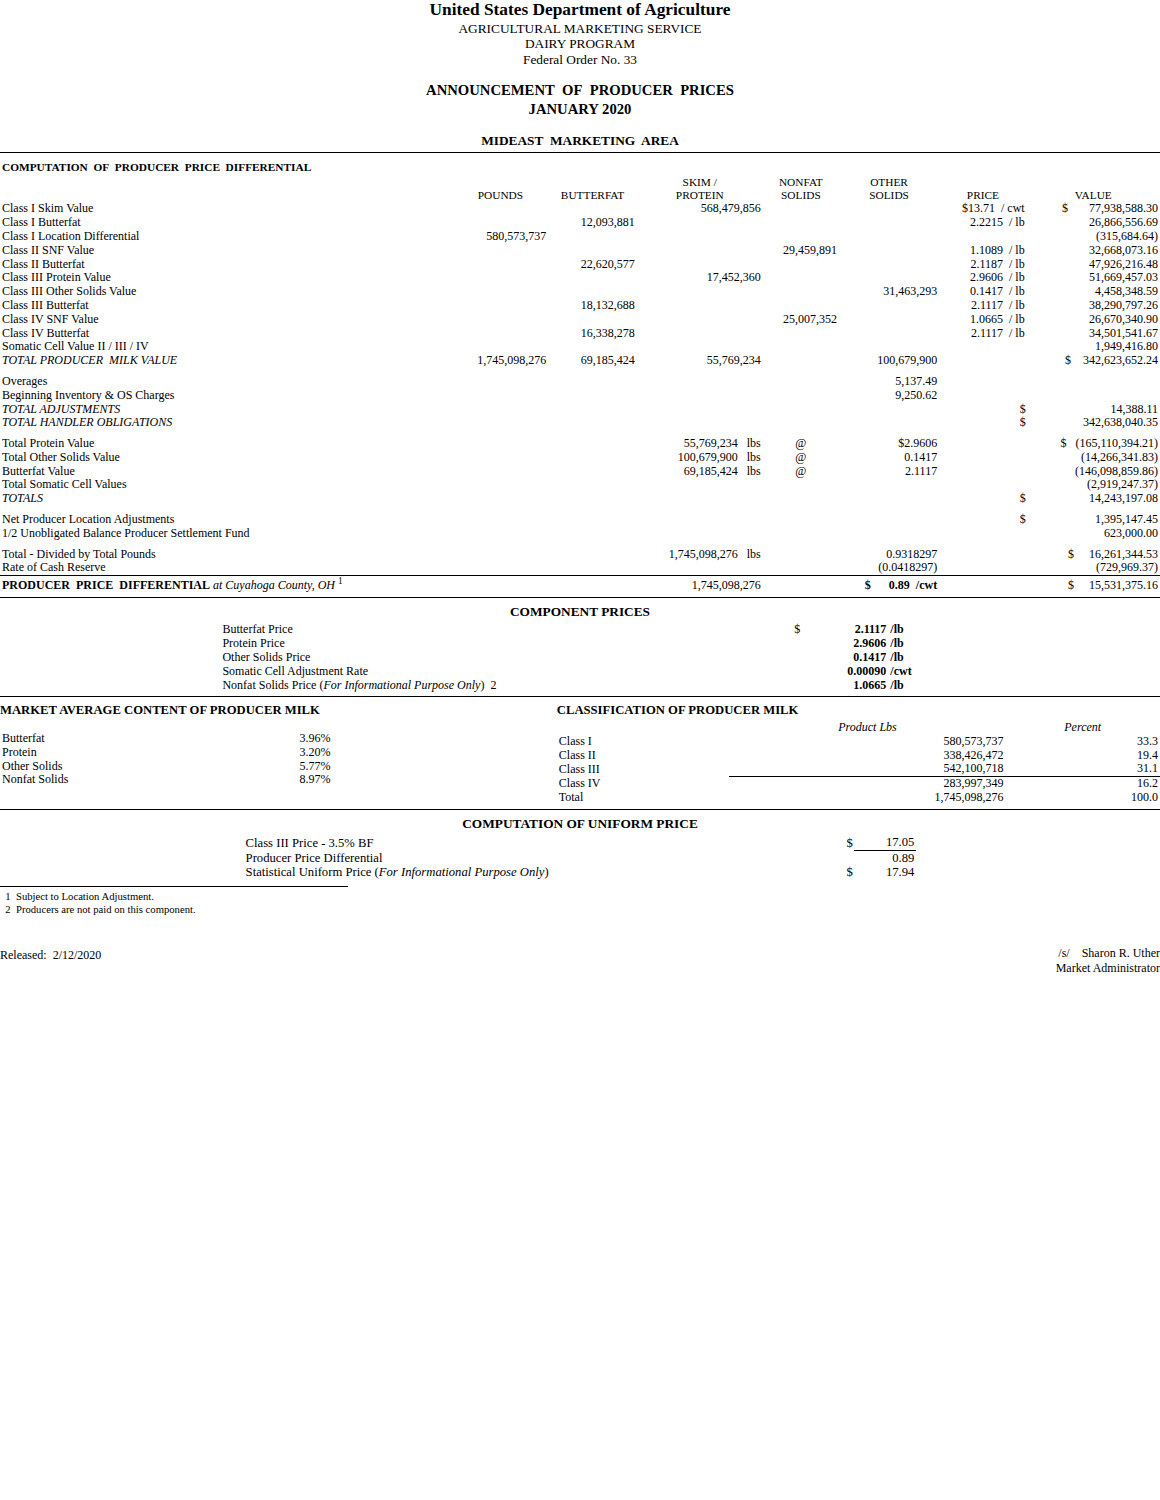United States Department of Agriculture
AGRICULTURAL MARKETING SERVICE
DAIRY PROGRAM
Federal Order No. 33
ANNOUNCEMENT OF PRODUCER PRICES
JANUARY 2020
MIDEAST MARKETING AREA
| COMPUTATION OF PRODUCER PRICE DIFFERENTIAL |
| | | | SKIM / | NONFAT | OTHER | | |
| | POUNDS | BUTTERFAT | PROTEIN | SOLIDS | SOLIDS | PRICE | VALUE |
| Class I Skim Value | | | 568,479,856 | | | $13.71 / cwt | $ 77,938,588.30 |
| Class I Butterfat | | 12,093,881 | | | | 2.2215 / lb | 26,866,556.69 |
| Class I Location Differential | 580,573,737 | | | | | | (315,684.64) |
| Class II SNF Value | | | | 29,459,891 | | 1.1089 / lb | 32,668,073.16 |
| Class II Butterfat | | 22,620,577 | | | | 2.1187 / lb | 47,926,216.48 |
| Class III Protein Value | | | 17,452,360 | | | 2.9606 / lb | 51,669,457.03 |
| Class III Other Solids Value | | | | | 31,463,293 | 0.1417 / lb | 4,458,348.59 |
| Class III Butterfat | | 18,132,688 | | | | 2.1117 / lb | 38,290,797.26 |
| Class IV SNF Value | | | | 25,007,352 | | 1.0665 / lb | 26,670,340.90 |
| Class IV Butterfat | | 16,338,278 | | | | 2.1117 / lb | 34,501,541.67 |
| Somatic Cell Value II / III / IV | | | | | | | 1,949,416.80 |
| TOTAL PRODUCER MILK VALUE | 1,745,098,276 | 69,185,424 | 55,769,234 | | 100,679,900 | | $ 342,623,652.24 |
| Overages | | | | | 5,137.49 | | |
| Beginning Inventory & OS Charges | | | | | 9,250.62 | | |
| TOTAL ADJUSTMENTS | | | | | | $ | 14,388.11 |
| TOTAL HANDLER OBLIGATIONS | | | | | | $ | 342,638,040.35 |
| Total Protein Value | | | 55,769,234 lbs | @ | $2.9606 | | $ (165,110,394.21) |
| Total Other Solids Value | | | 100,679,900 lbs | @ | 0.1417 | | (14,266,341.83) |
| Butterfat Value | | | 69,185,424 lbs | @ | 2.1117 | | (146,098,859.86) |
| Total Somatic Cell Values | | | | | | | (2,919,247.37) |
| TOTALS | | | | | | $ | 14,243,197.08 |
| Net Producer Location Adjustments | | | | | | $ | 1,395,147.45 |
| 1/2 Unobligated Balance Producer Settlement Fund | | | | | | | 623,000.00 |
| Total - Divided by Total Pounds | | | 1,745,098,276 lbs | | 0.9318297 | | $ 16,261,344.53 |
| Rate of Cash Reserve | | | | | (0.0418297) | | (729,969.37) |
| PRODUCER PRICE DIFFERENTIAL at Cuyahoga County, OH 1 | | | 1,745,098,276 | | $ 0.89 /cwt | | $ 15,531,375.16 |
COMPONENT PRICES
| Butterfat Price | $ | 2.1117 | /lb |
| Protein Price | | 2.9606 | /lb |
| Other Solids Price | | 0.1417 | /lb |
| Somatic Cell Adjustment Rate | | 0.00090 | /cwt |
| Nonfat Solids Price ( For Informational Purpose Only ) 2 | | 1.0665 | /lb |
| MARKET AVERAGE CONTENT OF PRODUCER MILK / Butterfat / 3.96% / / Protein / 3.20% / / Other Solids / 5.77% / / Nonfat Solids / 8.97% / | CLASSIFICATION OF PRODUCER MILK / / Product Lbs / Percent / / Class I / 580,573,737 / 33.3 / / Class II / 338,426,472 / 19.4 / / Class III / 542,100,718 / 31.1 / / Class IV / 283,997,349 / 16.2 / / Total / 1,745,098,276 / 100.0 / |
COMPUTATION OF UNIFORM PRICE
| Class III Price - 3.5% BF | $ | 17.05 |
| Producer Price Differential | | 0.89 |
| Statistical Uniform Price ( For Informational Purpose Only ) | $ | 17.94 |
1 Subject to Location Adjustment.
2 Producers are not paid on this component.
/s/ Sharon R. Uther
Market Administrator
Released: 2/12/2020